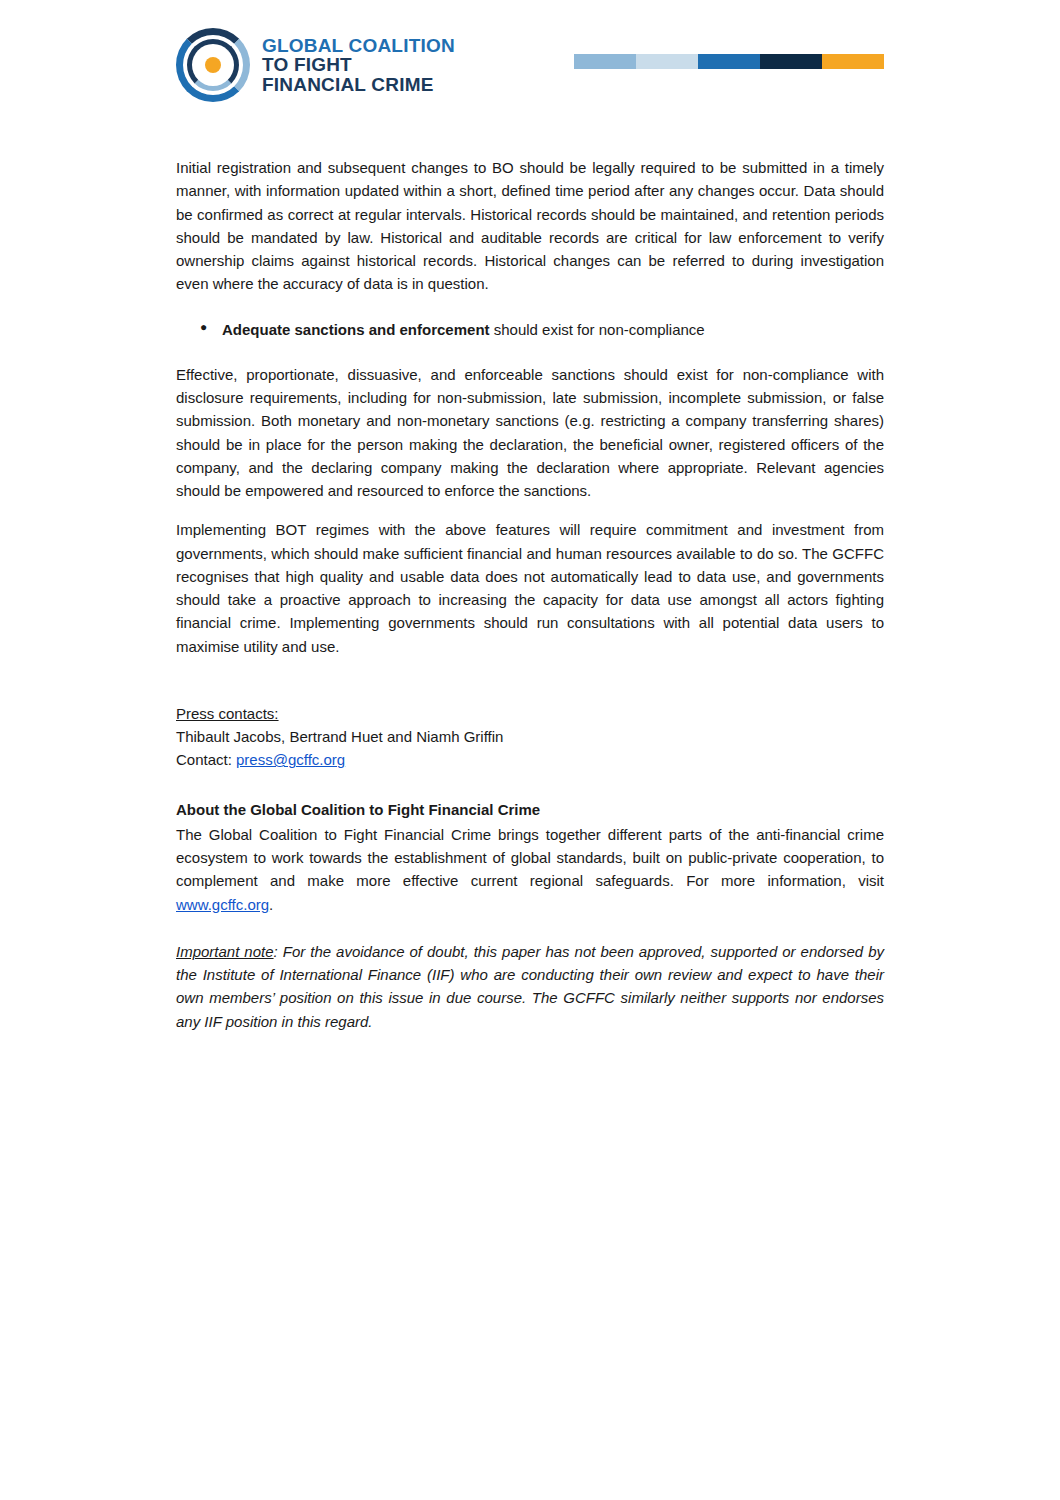Global Coalition to Fight Financial Crime
Initial registration and subsequent changes to BO should be legally required to be submitted in a timely manner, with information updated within a short, defined time period after any changes occur. Data should be confirmed as correct at regular intervals. Historical records should be maintained, and retention periods should be mandated by law. Historical and auditable records are critical for law enforcement to verify ownership claims against historical records. Historical changes can be referred to during investigation even where the accuracy of data is in question.
Adequate sanctions and enforcement should exist for non-compliance
Effective, proportionate, dissuasive, and enforceable sanctions should exist for non-compliance with disclosure requirements, including for non-submission, late submission, incomplete submission, or false submission. Both monetary and non-monetary sanctions (e.g. restricting a company transferring shares) should be in place for the person making the declaration, the beneficial owner, registered officers of the company, and the declaring company making the declaration where appropriate. Relevant agencies should be empowered and resourced to enforce the sanctions.
Implementing BOT regimes with the above features will require commitment and investment from governments, which should make sufficient financial and human resources available to do so. The GCFFC recognises that high quality and usable data does not automatically lead to data use, and governments should take a proactive approach to increasing the capacity for data use amongst all actors fighting financial crime. Implementing governments should run consultations with all potential data users to maximise utility and use.
Press contacts:
Thibault Jacobs, Bertrand Huet and Niamh Griffin
Contact: press@gcffc.org
About the Global Coalition to Fight Financial Crime
The Global Coalition to Fight Financial Crime brings together different parts of the anti-financial crime ecosystem to work towards the establishment of global standards, built on public-private cooperation, to complement and make more effective current regional safeguards. For more information, visit www.gcffc.org.
Important note: For the avoidance of doubt, this paper has not been approved, supported or endorsed by the Institute of International Finance (IIF) who are conducting their own review and expect to have their own members’ position on this issue in due course. The GCFFC similarly neither supports nor endorses any IIF position in this regard.